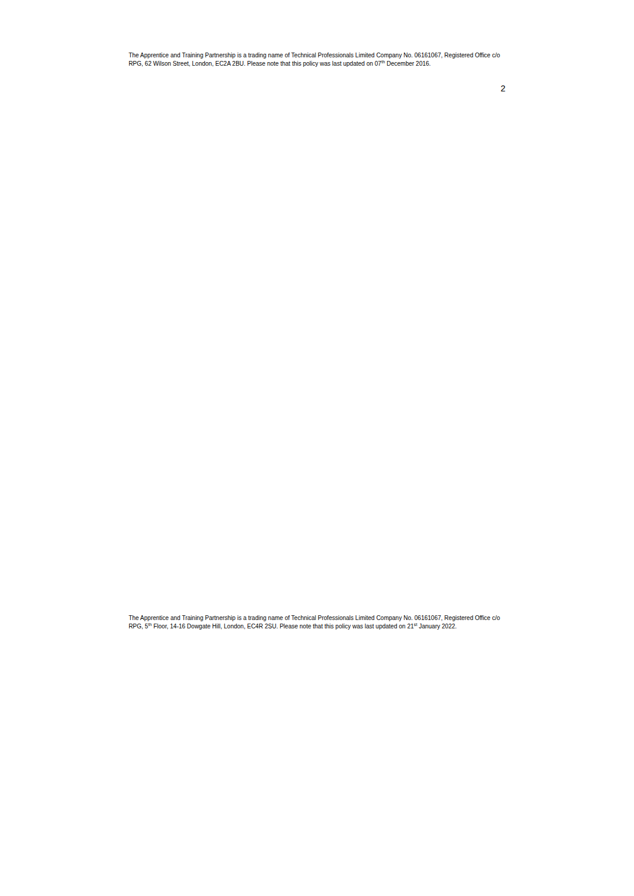The Apprentice and Training Partnership is a trading name of Technical Professionals Limited Company No. 06161067, Registered Office c/o RPG, 62 Wilson Street, London, EC2A 2BU. Please note that this policy was last updated on 07th December 2016.
2
The Apprentice and Training Partnership is a trading name of Technical Professionals Limited Company No. 06161067, Registered Office c/o RPG, 5th Floor, 14-16 Dowgate Hill, London, EC4R 2SU. Please note that this policy was last updated on 21st January 2022.